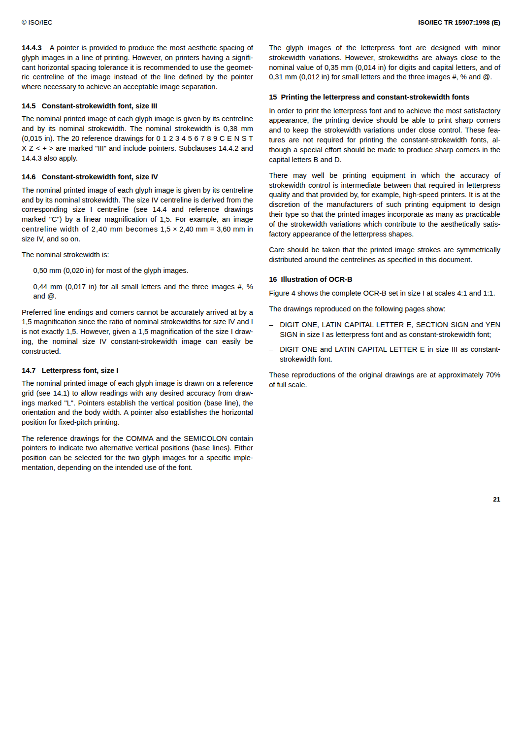© ISO/IEC
ISO/IEC TR 15907:1998 (E)
14.4.3 A pointer is provided to produce the most aesthetic spacing of glyph images in a line of printing. However, on printers having a significant horizontal spacing tolerance it is recommended to use the geometric centreline of the image instead of the line defined by the pointer where necessary to achieve an acceptable image separation.
14.5 Constant-strokewidth font, size III
The nominal printed image of each glyph image is given by its centreline and by its nominal strokewidth. The nominal strokewidth is 0,38 mm (0,015 in). The 20 reference drawings for 0 1 2 3 4 5 6 7 8 9 C E N S T X Z < + > are marked "III" and include pointers. Subclauses 14.4.2 and 14.4.3 also apply.
14.6 Constant-strokewidth font, size IV
The nominal printed image of each glyph image is given by its centreline and by its nominal strokewidth. The size IV centreline is derived from the corresponding size I centreline (see 14.4 and reference drawings marked "C") by a linear magnification of 1,5. For example, an image centreline width of 2,40 mm becomes 1,5 × 2,40 mm = 3,60 mm in size IV, and so on.
The nominal strokewidth is:
0,50 mm (0,020 in) for most of the glyph images.
0,44 mm (0,017 in) for all small letters and the three images #, % and @.
Preferred line endings and corners cannot be accurately arrived at by a 1,5 magnification since the ratio of nominal strokewidths for size IV and I is not exactly 1,5. However, given a 1,5 magnification of the size I drawing, the nominal size IV constant-strokewidth image can easily be constructed.
14.7 Letterpress font, size I
The nominal printed image of each glyph image is drawn on a reference grid (see 14.1) to allow readings with any desired accuracy from drawings marked "L". Pointers establish the vertical position (base line), the orientation and the body width. A pointer also establishes the horizontal position for fixed-pitch printing.
The reference drawings for the COMMA and the SEMICOLON contain pointers to indicate two alternative vertical positions (base lines). Either position can be selected for the two glyph images for a specific implementation, depending on the intended use of the font.
The glyph images of the letterpress font are designed with minor strokewidth variations. However, strokewidths are always close to the nominal value of 0,35 mm (0,014 in) for digits and capital letters, and of 0,31 mm (0,012 in) for small letters and the three images #, % and @.
15 Printing the letterpress and constant-strokewidth fonts
In order to print the letterpress font and to achieve the most satisfactory appearance, the printing device should be able to print sharp corners and to keep the strokewidth variations under close control. These features are not required for printing the constant-strokewidth fonts, although a special effort should be made to produce sharp corners in the capital letters B and D.
There may well be printing equipment in which the accuracy of strokewidth control is intermediate between that required in letterpress quality and that provided by, for example, high-speed printers. It is at the discretion of the manufacturers of such printing equipment to design their type so that the printed images incorporate as many as practicable of the strokewidth variations which contribute to the aesthetically satisfactory appearance of the letterpress shapes.
Care should be taken that the printed image strokes are symmetrically distributed around the centrelines as specified in this document.
16 Illustration of OCR-B
Figure 4 shows the complete OCR-B set in size I at scales 4:1 and 1:1.
The drawings reproduced on the following pages show:
DIGIT ONE, LATIN CAPITAL LETTER E, SECTION SIGN and YEN SIGN in size I as letterpress font and as constant-strokewidth font;
DIGIT ONE and LATIN CAPITAL LETTER E in size III as constant-strokewidth font.
These reproductions of the original drawings are at approximately 70% of full scale.
21